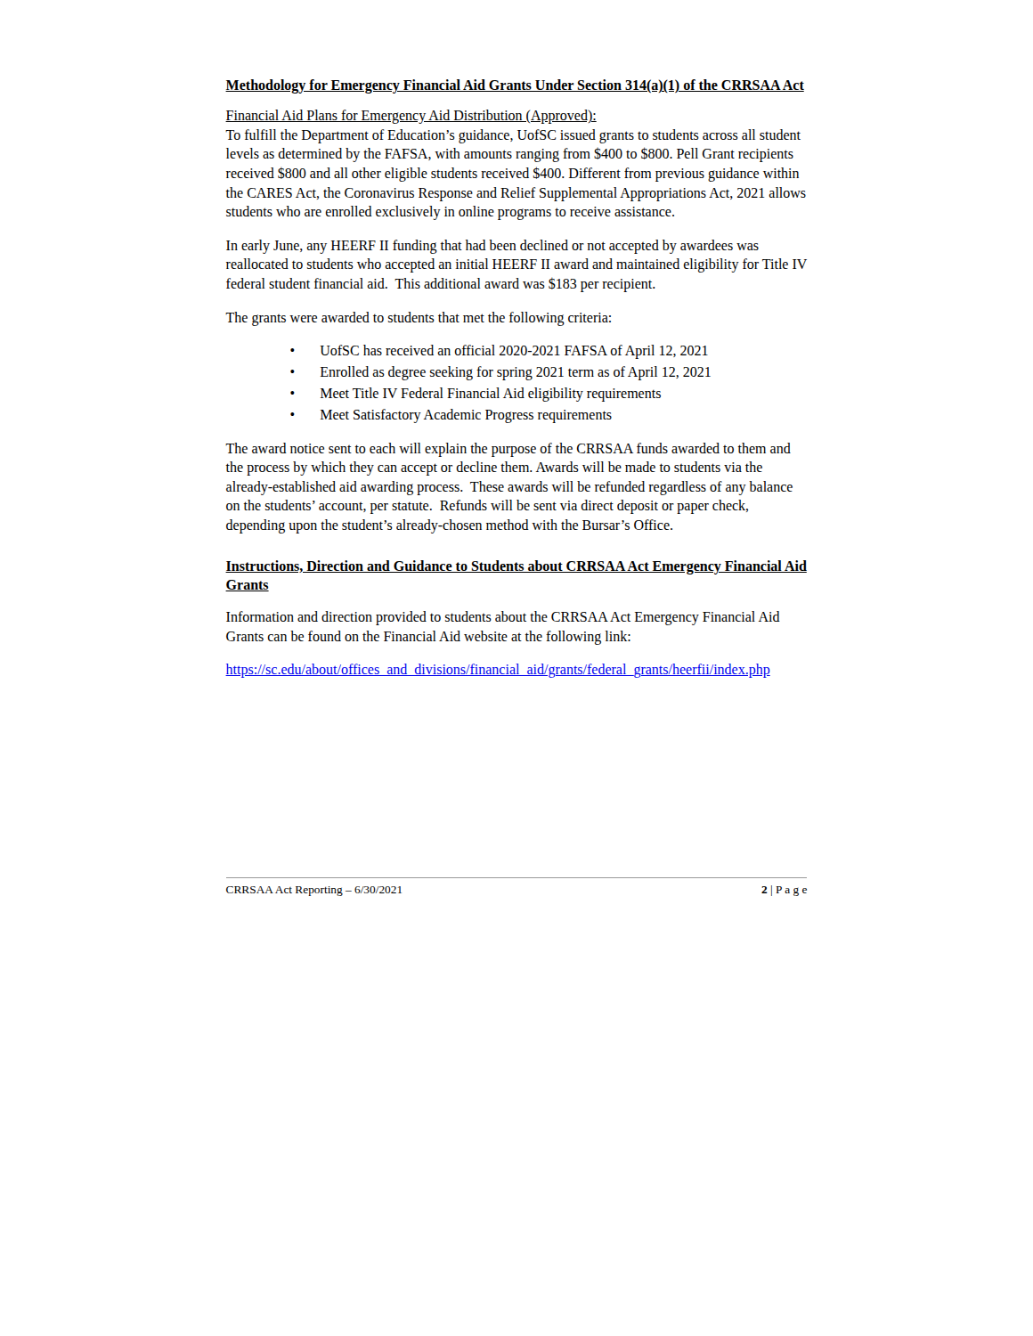Methodology for Emergency Financial Aid Grants Under Section 314(a)(1) of the CRRSAA Act
Financial Aid Plans for Emergency Aid Distribution (Approved):
To fulfill the Department of Education’s guidance, UofSC issued grants to students across all student levels as determined by the FAFSA, with amounts ranging from $400 to $800. Pell Grant recipients received $800 and all other eligible students received $400. Different from previous guidance within the CARES Act, the Coronavirus Response and Relief Supplemental Appropriations Act, 2021 allows students who are enrolled exclusively in online programs to receive assistance.
In early June, any HEERF II funding that had been declined or not accepted by awardees was reallocated to students who accepted an initial HEERF II award and maintained eligibility for Title IV federal student financial aid. This additional award was $183 per recipient.
The grants were awarded to students that met the following criteria:
UofSC has received an official 2020-2021 FAFSA of April 12, 2021
Enrolled as degree seeking for spring 2021 term as of April 12, 2021
Meet Title IV Federal Financial Aid eligibility requirements
Meet Satisfactory Academic Progress requirements
The award notice sent to each will explain the purpose of the CRRSAA funds awarded to them and the process by which they can accept or decline them. Awards will be made to students via the already-established aid awarding process. These awards will be refunded regardless of any balance on the students’ account, per statute. Refunds will be sent via direct deposit or paper check, depending upon the student’s already-chosen method with the Bursar’s Office.
Instructions, Direction and Guidance to Students about CRRSAA Act Emergency Financial Aid Grants
Information and direction provided to students about the CRRSAA Act Emergency Financial Aid Grants can be found on the Financial Aid website at the following link:
https://sc.edu/about/offices_and_divisions/financial_aid/grants/federal_grants/heerfii/index.php
CRRSAA Act Reporting – 6/30/2021 2 | P a g e